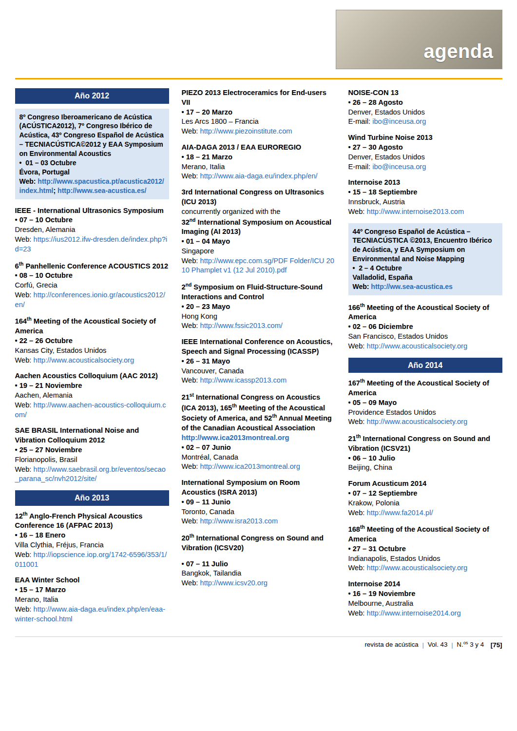agenda
Año 2012
8º Congreso Iberoamericano de Acústica (ACÚSTICA2012), 7º Congreso Ibérico de Acústica, 43º Congreso Español de Acústica – TECNIACÚSTICA©2012 y EAA Symposium on Environmental Acoustics
• 01 – 03 Octubre
Évora, Portugal
Web: http://www.spacustica.pt/acustica2012/index.html; http://www.sea-acustica.es/
IEEE - International Ultrasonics Symposium
07 – 10 Octubre
Dresden, Alemania Web: https://ius2012.ifw-dresden.de/index.php?id=23
6th Panhellenic Conference ACOUSTICS 2012
08 – 10 Octubre
Corfú, Grecia Web: http://conferences.ionio.gr/acoustics2012/en/
164th Meeting of the Acoustical Society of America
22 – 26 Octubre
Kansas City, Estados Unidos Web: http://www.acousticalsociety.org
Aachen Acoustics Colloquium (AAC 2012)
19 – 21 Noviembre
Aachen, Alemania Web: http://www.aachen-acoustics-colloquium.com/
SAE BRASIL International Noise and Vibration Colloquium 2012
25 – 27 Noviembre
Florianopolis, Brasil Web: http://www.saebrasil.org.br/eventos/secao_parana_sc/nvh2012/site/
Año 2013
12th Anglo-French Physical Acoustics Conference 16 (AFPAC 2013)
16 – 18 Enero
Villa Clythia, Fréjus, Francia Web: http://iopscience.iop.org/1742-6596/353/1/011001
EAA Winter School
15 – 17 Marzo
Merano, Italia Web: http://www.aia-daga.eu/index.php/en/eaa-winter-school.html
PIEZO 2013 Electroceramics for End-users VII
17 – 20 Marzo
Les Arcs 1800 – Francia Web: http://www.piezoinstitute.com
AIA-DAGA 2013 / EAA EUROREGIO
18 – 21 Marzo
Merano, Italia Web: http://www.aia-daga.eu/index.php/en/
3rd International Congress on Ultrasonics (ICU 2013) concurrently organized with the 32nd International Symposium on Acoustical Imaging (AI 2013)
01 – 04 Mayo
Singapore Web: http://www.epc.com.sg/PDF Folder/ICU 2010 Phamplet v1 (12 Jul 2010).pdf
2nd Symposium on Fluid-Structure-Sound Interactions and Control
20 – 23 Mayo
Hong Kong Web: http://www.fssic2013.com/
IEEE International Conference on Acoustics, Speech and Signal Processing (ICASSP)
26 – 31 Mayo
Vancouver, Canada Web: http://www.icassp2013.com
21st International Congress on Acoustics (ICA 2013), 165th Meeting of the Acoustical Society of America, and 52th Annual Meeting of the Canadian Acoustical Association http://www.ica2013montreal.org
02 – 07 Junio
Montréal, Canada Web: http://www.ica2013montreal.org
International Symposium on Room Acoustics (ISRA 2013)
09 – 11 Junio
Toronto, Canada Web: http://www.isra2013.com
20th International Congress on Sound and Vibration (ICSV20)
07 – 11 Julio
Bangkok, Tailandia Web: http://www.icsv20.org
NOISE-CON 13
26 – 28 Agosto
Denver, Estados Unidos E-mail: ibo@inceusa.org
Wind Turbine Noise 2013
27 – 30 Agosto
Denver, Estados Unidos E-mail: ibo@inceusa.org
Internoise 2013
15 – 18 Septiembre
Innsbruck, Austria Web: http://www.internoise2013.com
44º Congreso Español de Acústica – TECNIACÚSTICA ©2013, Encuentro Ibérico de Acústica, y EAA Symposium on Environmental and Noise Mapping
• 2 – 4 Octubre
Valladolid, España
Web: http://ww.sea-acustica.es
166th Meeting of the Acoustical Society of America
02 – 06 Diciembre
San Francisco, Estados Unidos Web: http://www.acousticalsociety.org
Año 2014
167th Meeting of the Acoustical Society of America
05 – 09 Mayo
Providence Estados Unidos Web: http://www.acousticalsociety.org
21th International Congress on Sound and Vibration (ICSV21)
06 – 10 Julio
Beijing, China
Forum Acusticum 2014
07 – 12 Septiembre
Krakow, Polonia Web: http://www.fa2014.pl/
168th Meeting of the Acoustical Society of America
27 – 31 Octubre
Indianapolis, Estados Unidos Web: http://www.acousticalsociety.org
Internoise 2014
16 – 19 Noviembre
Melbourne, Australia Web: http://www.internoise2014.org
revista de acústica | Vol. 43 | N.os 3 y 4 [75]